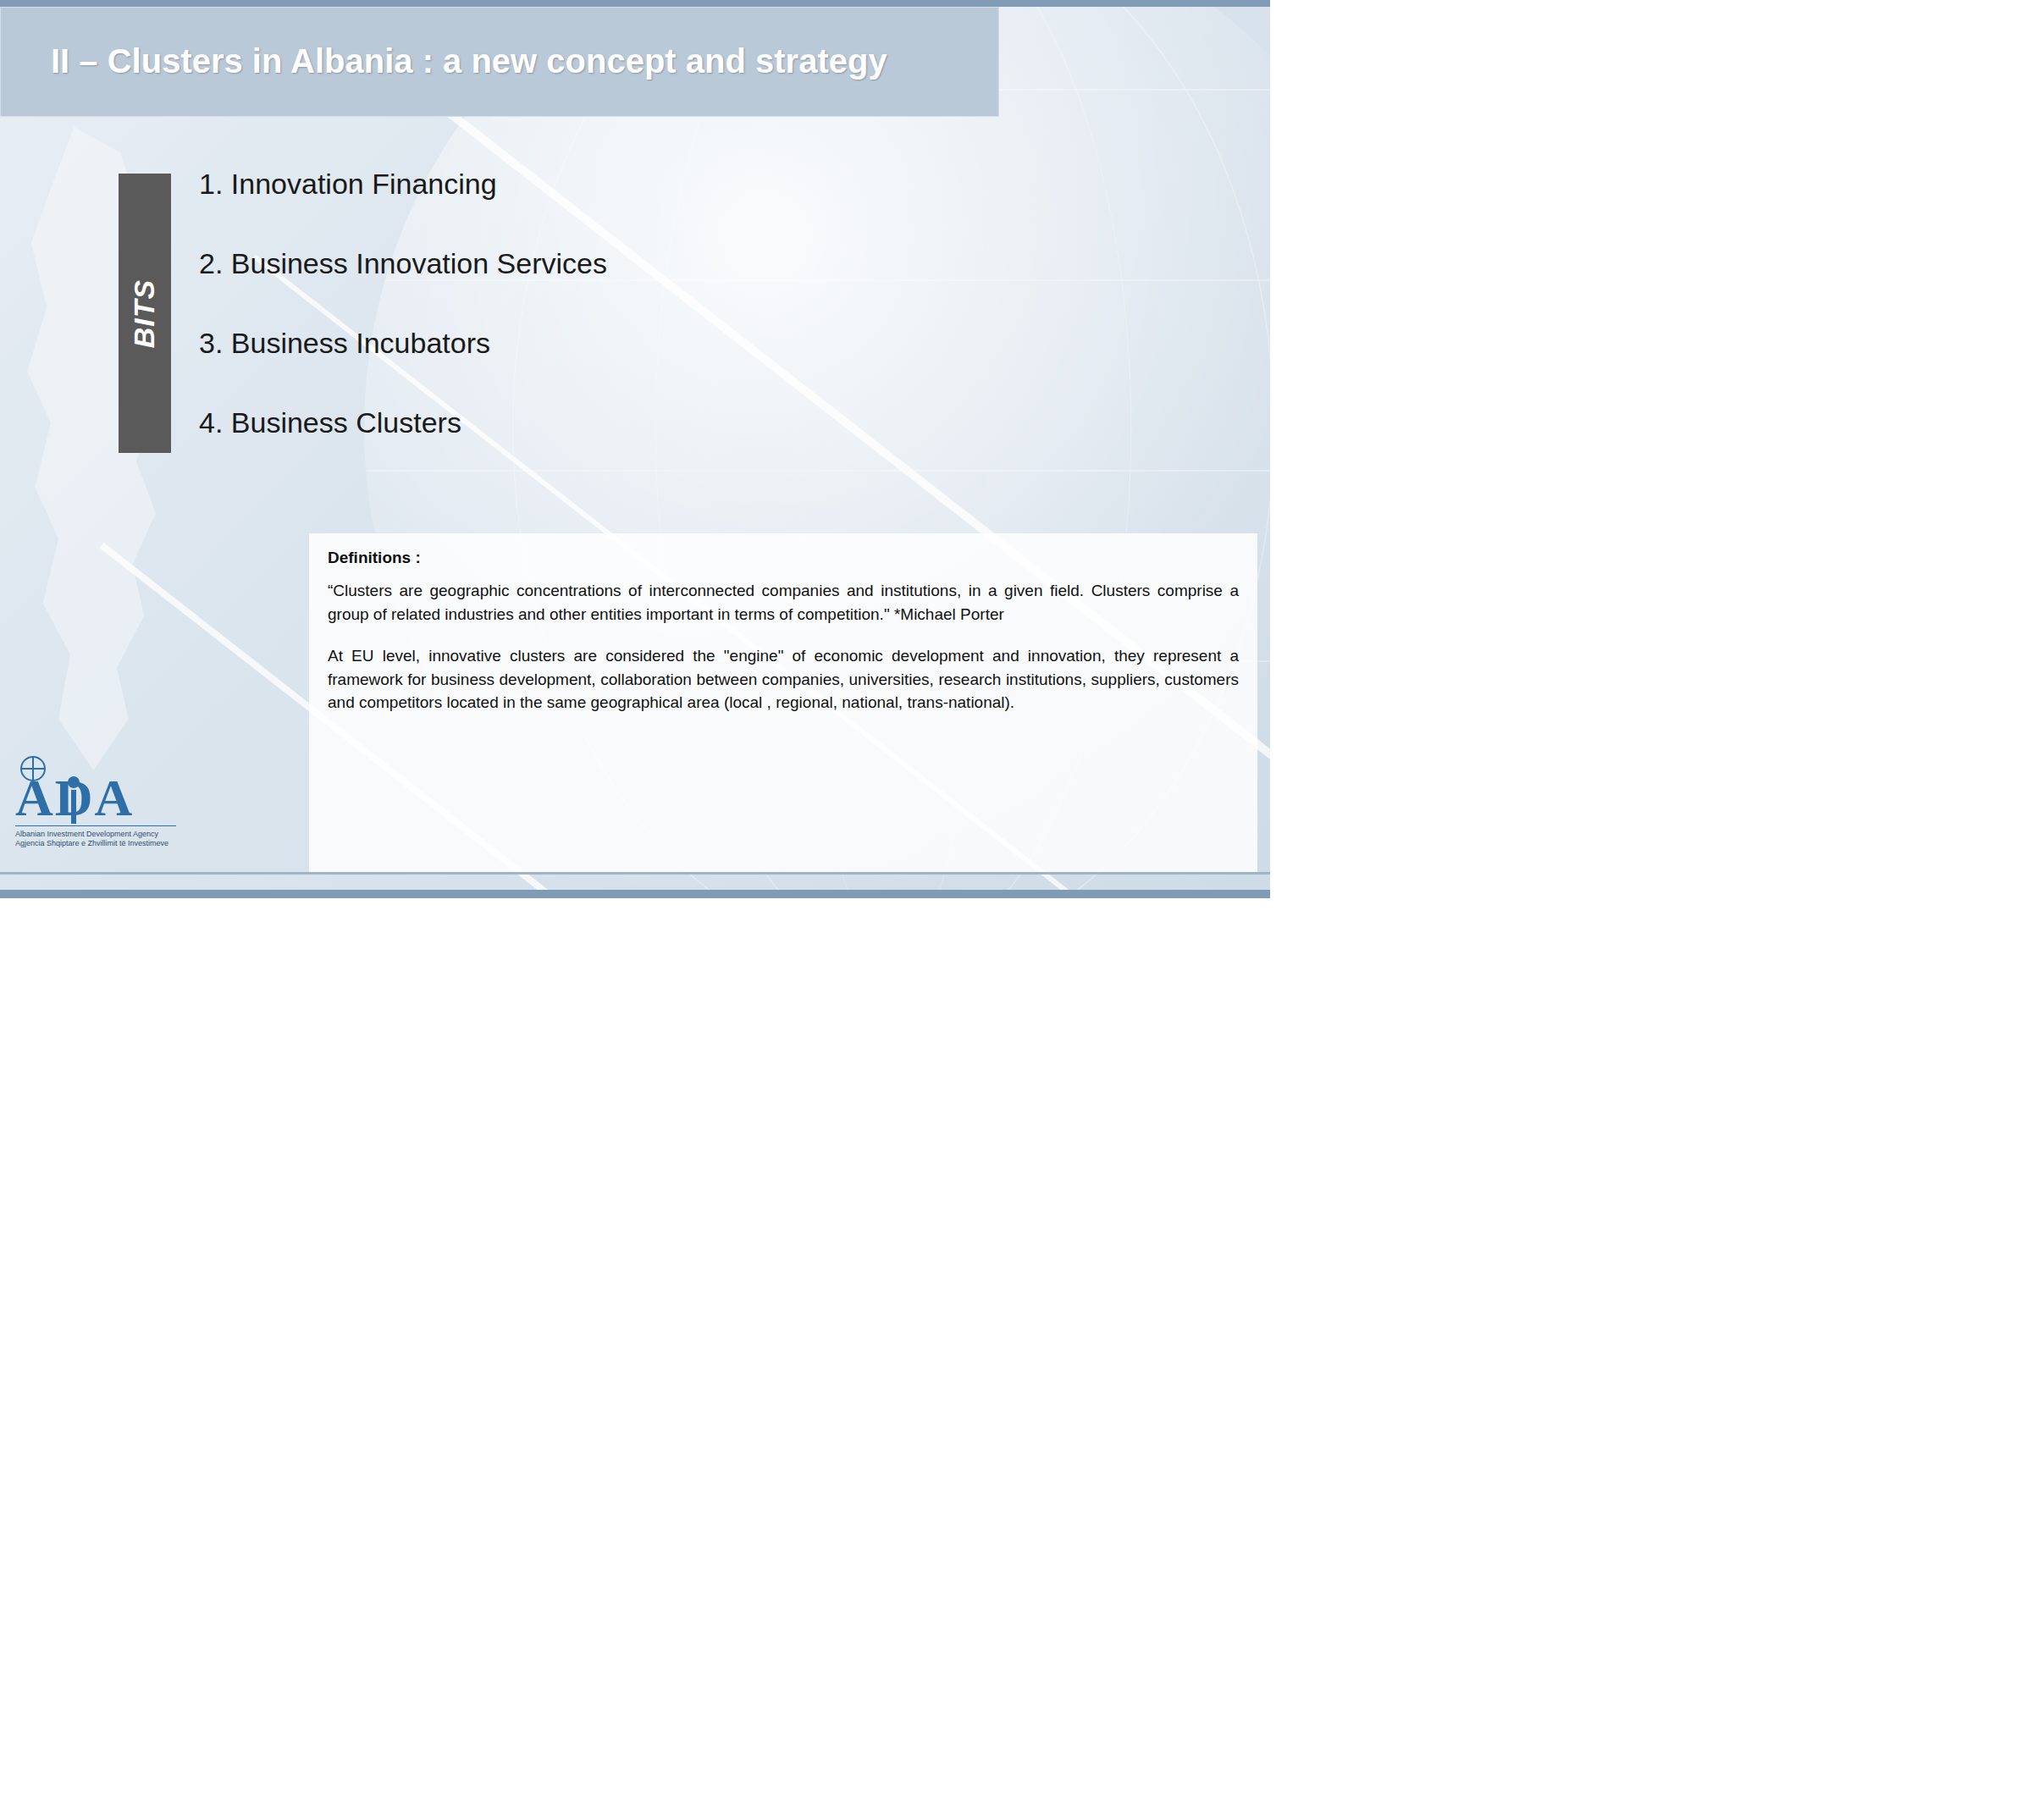II – Clusters in Albania : a new concept and strategy
BITS
1. Innovation Financing
2. Business Innovation Services
3. Business Incubators
4. Business Clusters
Definitions :
“Clusters are geographic concentrations of interconnected companies and institutions, in a given field. Clusters comprise a group of related industries and other entities important in terms of competition." *Michael Porter
At EU level, innovative clusters are considered the "engine" of economic development and innovation, they represent a framework for business development, collaboration between companies, universities, research institutions, suppliers, customers and competitors located in the same geographical area (local , regional, national, trans-national).
A DA
Albanian Investment Development Agency
Agjencia Shqiptare e Zhvillimit të Investimeve